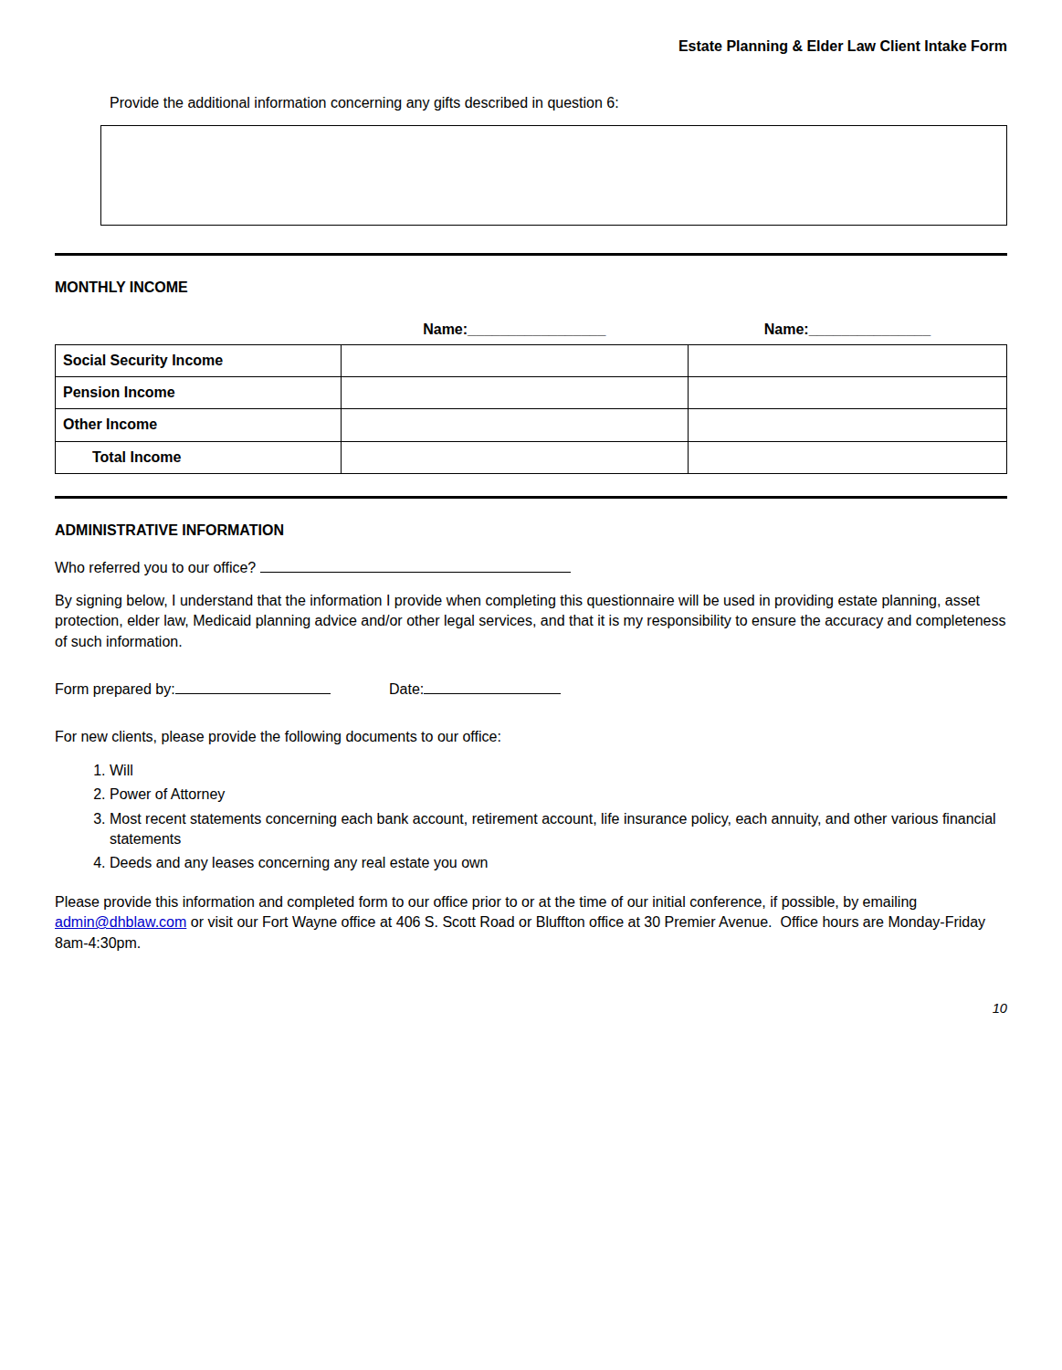Estate Planning & Elder Law Client Intake Form
Provide the additional information concerning any gifts described in question 6:
MONTHLY INCOME
| | Name:_________________ | Name:_______________ |
| --- | --- | --- |
| Social Security Income | | |
| Pension Income | | |
| Other Income | | |
| Total Income | | |
ADMINISTRATIVE INFORMATION
Who referred you to our office?
By signing below, I understand that the information I provide when completing this questionnaire will be used in providing estate planning, asset protection, elder law, Medicaid planning advice and/or other legal services, and that it is my responsibility to ensure the accuracy and completeness of such information.
Form prepared by: Date:
For new clients, please provide the following documents to our office:
Will
Power of Attorney
Most recent statements concerning each bank account, retirement account, life insurance policy, each annuity, and other various financial statements
Deeds and any leases concerning any real estate you own
Please provide this information and completed form to our office prior to or at the time of our initial conference, if possible, by emailing admin@dhblaw.com or visit our Fort Wayne office at 406 S. Scott Road or Bluffton office at 30 Premier Avenue. Office hours are Monday-Friday 8am-4:30pm.
10